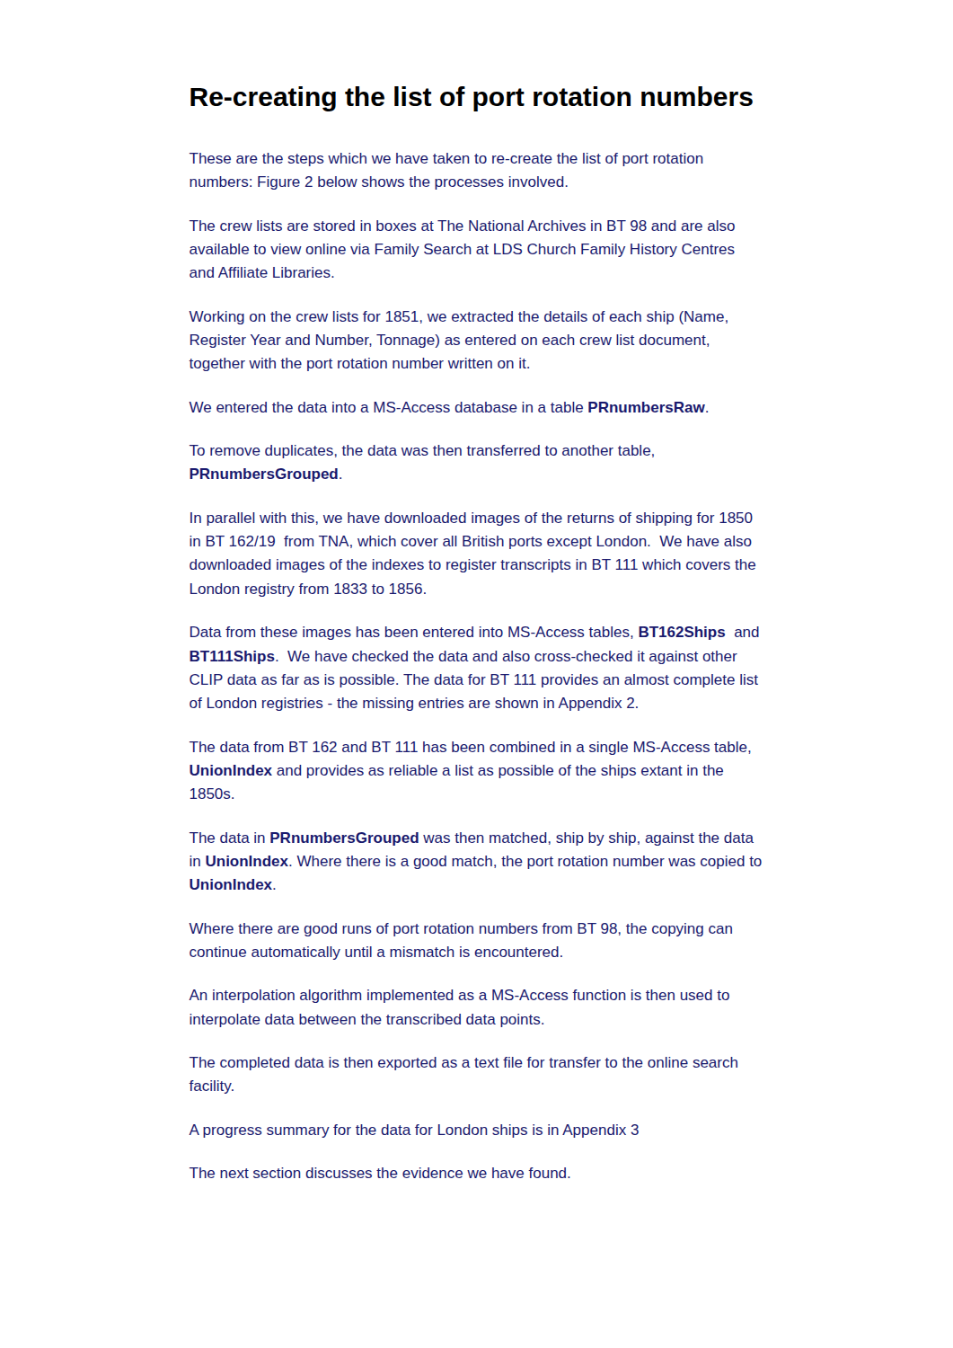Re-creating the list of port rotation numbers
These are the steps which we have taken to re-create the list of port rotation numbers: Figure 2 below shows the processes involved.
The crew lists are stored in boxes at The National Archives in BT 98 and are also available to view online via Family Search at LDS Church Family History Centres and Affiliate Libraries.
Working on the crew lists for 1851, we extracted the details of each ship (Name, Register Year and Number, Tonnage) as entered on each crew list document, together with the port rotation number written on it.
We entered the data into a MS-Access database in a table PRnumbersRaw.
To remove duplicates, the data was then transferred to another table, PRnumbersGrouped.
In parallel with this, we have downloaded images of the returns of shipping for 1850 in BT 162/19 from TNA, which cover all British ports except London. We have also downloaded images of the indexes to register transcripts in BT 111 which covers the London registry from 1833 to 1856.
Data from these images has been entered into MS-Access tables, BT162Ships and BT111Ships. We have checked the data and also cross-checked it against other CLIP data as far as is possible. The data for BT 111 provides an almost complete list of London registries - the missing entries are shown in Appendix 2.
The data from BT 162 and BT 111 has been combined in a single MS-Access table, UnionIndex and provides as reliable a list as possible of the ships extant in the 1850s.
The data in PRnumbersGrouped was then matched, ship by ship, against the data in UnionIndex. Where there is a good match, the port rotation number was copied to UnionIndex.
Where there are good runs of port rotation numbers from BT 98, the copying can continue automatically until a mismatch is encountered.
An interpolation algorithm implemented as a MS-Access function is then used to interpolate data between the transcribed data points.
The completed data is then exported as a text file for transfer to the online search facility.
A progress summary for the data for London ships is in Appendix 3
The next section discusses the evidence we have found.